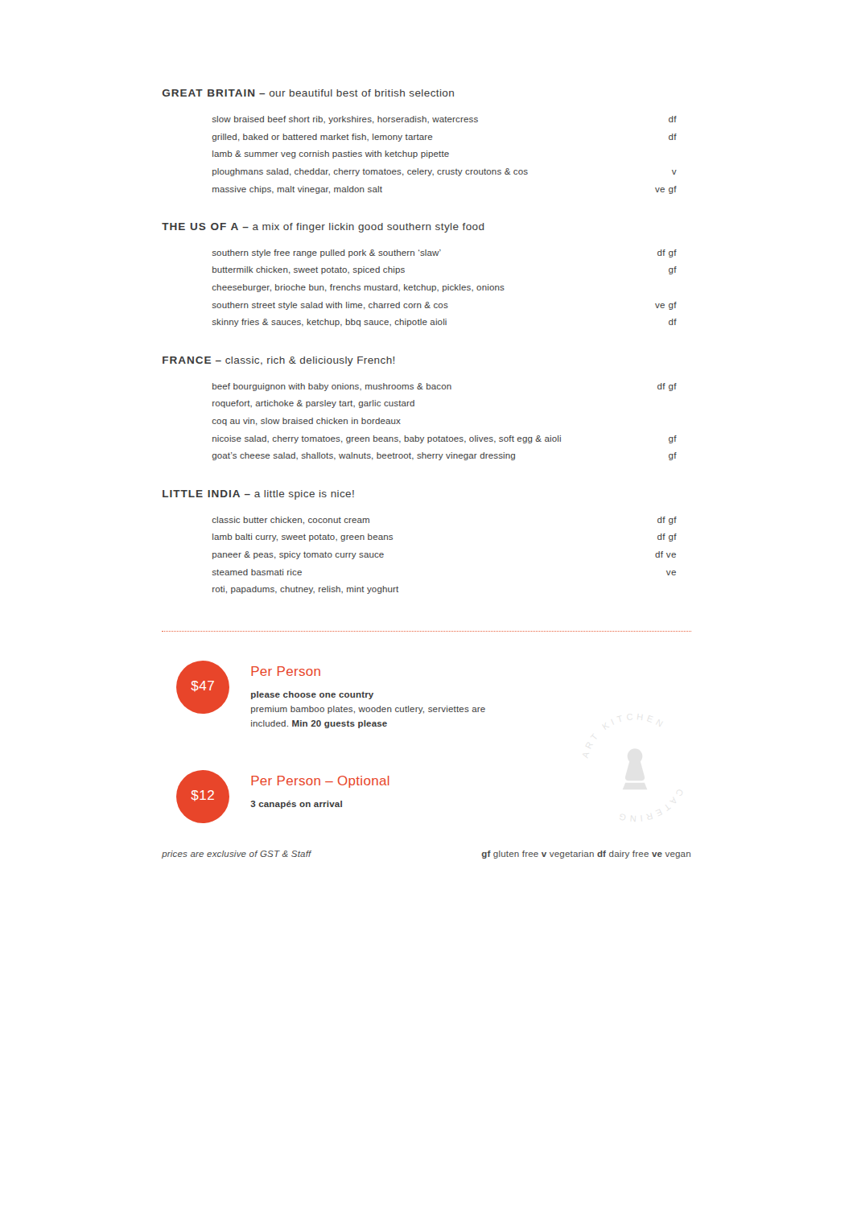GREAT BRITAIN – our beautiful best of british selection
| slow braised beef short rib, yorkshires, horseradish, watercress | df |
| grilled, baked or battered market fish, lemony tartare | df |
| lamb & summer veg cornish pasties with ketchup pipette | |
| ploughmans salad, cheddar, cherry tomatoes, celery, crusty croutons & cos | v |
| massive chips, malt vinegar, maldon salt | ve gf |
THE US OF A – a mix of finger lickin good southern style food
| southern style free range pulled pork & southern ‘slaw’ | df gf |
| buttermilk chicken, sweet potato, spiced chips | gf |
| cheeseburger, brioche bun, frenchs mustard, ketchup, pickles, onions | |
| southern street style salad with lime, charred corn & cos | ve gf |
| skinny fries & sauces, ketchup, bbq sauce, chipotle aioli | df |
FRANCE – classic, rich & deliciously French!
| beef bourguignon with baby onions, mushrooms & bacon | df gf |
| roquefort, artichoke & parsley tart, garlic custard | |
| coq au vin, slow braised chicken in bordeaux | |
| nicoise salad, cherry tomatoes, green beans, baby potatoes, olives, soft egg & aioli | gf |
| goat’s cheese salad, shallots, walnuts, beetroot, sherry vinegar dressing | gf |
LITTLE INDIA – a little spice is nice!
| classic butter chicken, coconut cream | df gf |
| lamb balti curry, sweet potato, green beans | df gf |
| paneer & peas, spicy tomato curry sauce | df ve |
| steamed basmati rice | ve |
| roti, papadums, chutney, relish, mint yoghurt | |
$47
Per Person
please choose one country
premium bamboo plates, wooden cutlery, serviettes are
included. Min 20 guests please
$12
Per Person – Optional
3 canapés on arrival
ART KITCHEN CATERING
prices are exclusive of GST & Staff
gf gluten free v vegetarian df dairy free ve vegan